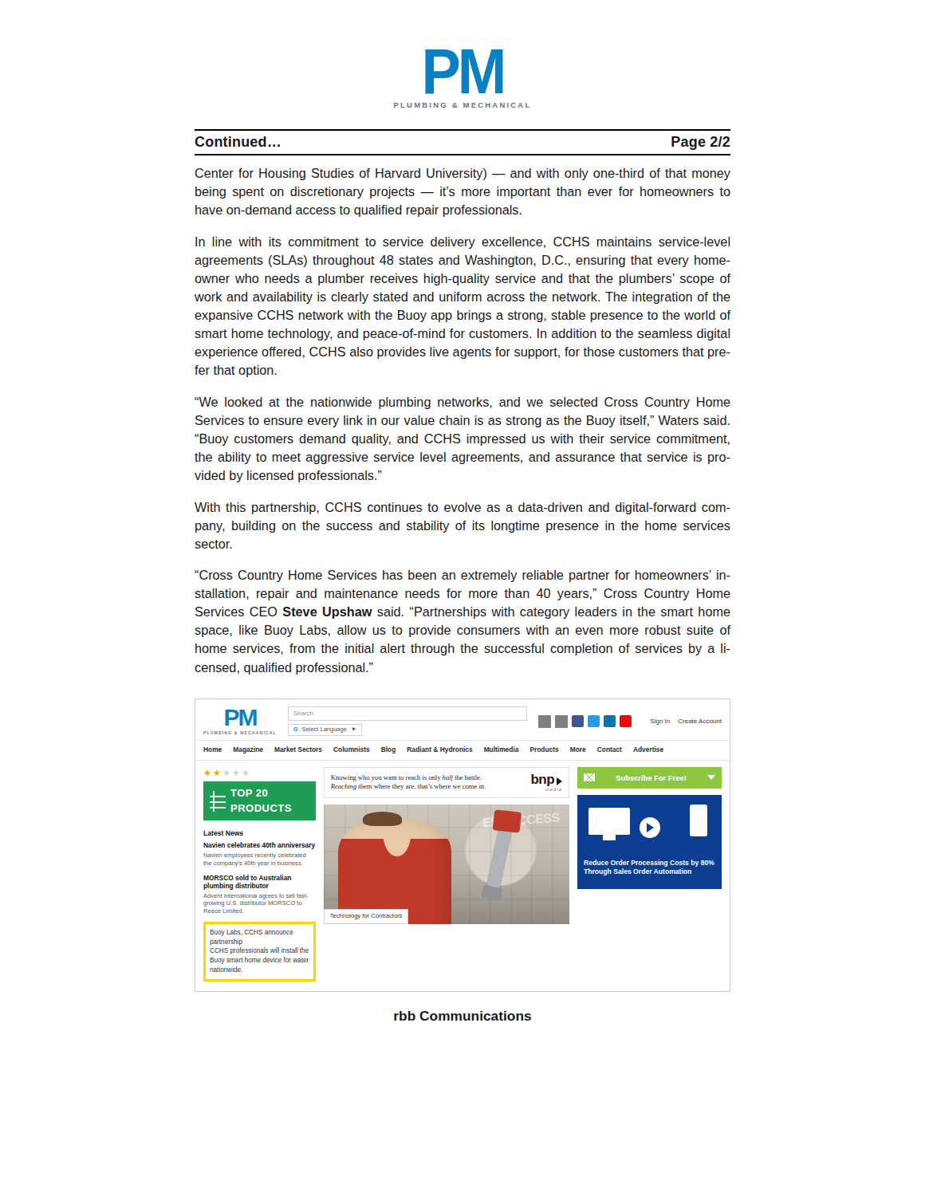PM PLUMBING & MECHANICAL
Continued… Page 2/2
Center for Housing Studies of Harvard University) — and with only one-third of that money being spent on discretionary projects — it’s more important than ever for homeowners to have on-demand access to qualified repair professionals.
In line with its commitment to service delivery excellence, CCHS maintains service-level agreements (SLAs) throughout 48 states and Washington, D.C., ensuring that every homeowner who needs a plumber receives high-quality service and that the plumbers’ scope of work and availability is clearly stated and uniform across the network. The integration of the expansive CCHS network with the Buoy app brings a strong, stable presence to the world of smart home technology, and peace-of-mind for customers. In addition to the seamless digital experience offered, CCHS also provides live agents for support, for those customers that prefer that option.
“We looked at the nationwide plumbing networks, and we selected Cross Country Home Services to ensure every link in our value chain is as strong as the Buoy itself,” Waters said. “Buoy customers demand quality, and CCHS impressed us with their service commitment, the ability to meet aggressive service level agreements, and assurance that service is provided by licensed professionals.”
With this partnership, CCHS continues to evolve as a data-driven and digital-forward company, building on the success and stability of its longtime presence in the home services sector.
“Cross Country Home Services has been an extremely reliable partner for homeowners’ installation, repair and maintenance needs for more than 40 years,” Cross Country Home Services CEO Steve Upshaw said. “Partnerships with category leaders in the smart home space, like Buoy Labs, allow us to provide consumers with an even more robust suite of home services, from the initial alert through the successful completion of services by a licensed, qualified professional.”
PM PLUMBING & MECHANICAL
Search
G Select Language ▼
Sign In Create Account
Home Magazine Market Sectors Columnists Blog Radiant & Hydronics Multimedia Products More Contact Advertise
★★★★★
TOP 20 PRODUCTS
Latest News
Navien celebrates 40th anniversary
Navien employees recently celebrated the company’s 40th year in business.
MORSCO sold to Australian plumbing distributor
Advent International agrees to sell fast-growing U.S. distributor MORSCO to Reece Limited.
Buoy Labs, CCHS announce partnership
CCHS professionals will install the Buoy smart home device for water nationwide.
Knowing who you want to reach is only half the battle.
Reaching them where they are, that’s where we come in.
bnp
media
EST ACCESS
Technology for Contractors
Subscribe For Free!
Reduce Order Processing Costs by 80%
Through Sales Order Automation
rbb Communications